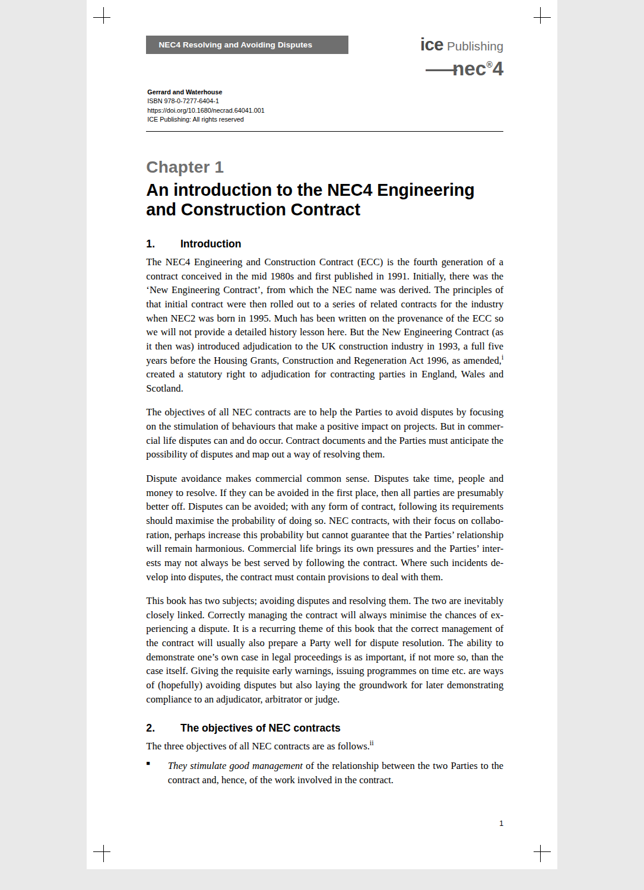NEC4 Resolving and Avoiding Disputes
ice Publishing
—nec®4
Gerrard and Waterhouse
ISBN 978-0-7277-6404-1
https://doi.org/10.1680/necrad.64041.001
ICE Publishing: All rights reserved
Chapter 1
An introduction to the NEC4 Engineering
and Construction Contract
1. Introduction
The NEC4 Engineering and Construction Contract (ECC) is the fourth generation of a contract conceived in the mid 1980s and first published in 1991. Initially, there was the ‘New Engineering Contract’, from which the NEC name was derived. The principles of that initial contract were then rolled out to a series of related contracts for the industry when NEC2 was born in 1995. Much has been written on the provenance of the ECC so we will not provide a detailed history lesson here. But the New Engineering Contract (as it then was) introduced adjudication to the UK construction industry in 1993, a full five years before the Housing Grants, Construction and Regeneration Act 1996, as amended,i created a statutory right to adjudication for contracting parties in England, Wales and Scotland.
The objectives of all NEC contracts are to help the Parties to avoid disputes by focusing on the stimulation of behaviours that make a positive impact on projects. But in commercial life disputes can and do occur. Contract documents and the Parties must anticipate the possibility of disputes and map out a way of resolving them.
Dispute avoidance makes commercial common sense. Disputes take time, people and money to resolve. If they can be avoided in the first place, then all parties are presumably better off. Disputes can be avoided; with any form of contract, following its requirements should maximise the probability of doing so. NEC contracts, with their focus on collaboration, perhaps increase this probability but cannot guarantee that the Parties’ relationship will remain harmonious. Commercial life brings its own pressures and the Parties’ interests may not always be best served by following the contract. Where such incidents develop into disputes, the contract must contain provisions to deal with them.
This book has two subjects; avoiding disputes and resolving them. The two are inevitably closely linked. Correctly managing the contract will always minimise the chances of experiencing a dispute. It is a recurring theme of this book that the correct management of the contract will usually also prepare a Party well for dispute resolution. The ability to demonstrate one’s own case in legal proceedings is as important, if not more so, than the case itself. Giving the requisite early warnings, issuing programmes on time etc. are ways of (hopefully) avoiding disputes but also laying the groundwork for later demonstrating compliance to an adjudicator, arbitrator or judge.
2. The objectives of NEC contracts
The three objectives of all NEC contracts are as follows.ii
■ They stimulate good management of the relationship between the two Parties to the contract and, hence, of the work involved in the contract.
1